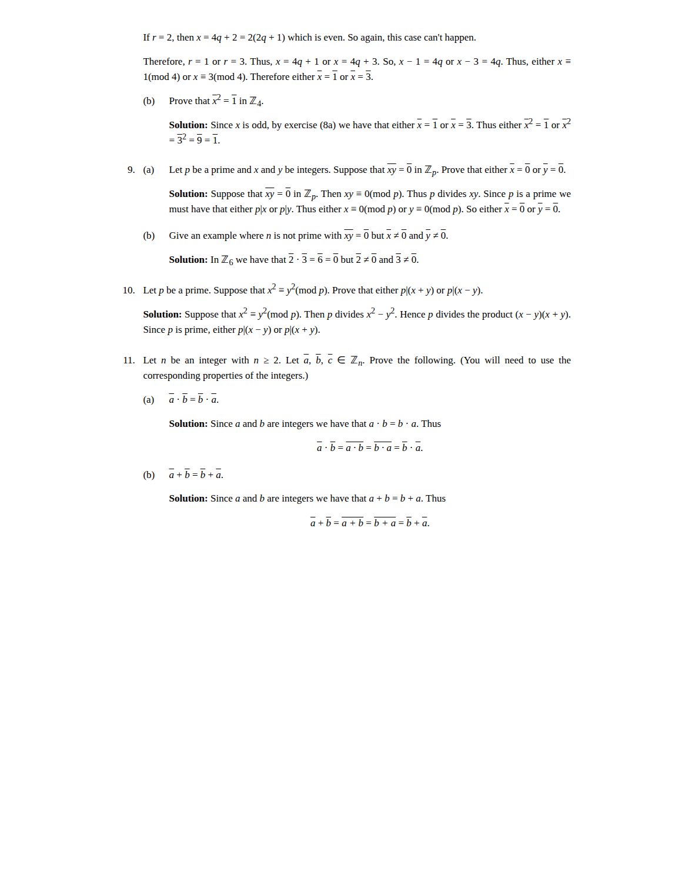If r = 2, then x = 4q + 2 = 2(2q + 1) which is even. So again, this case can't happen.
Therefore, r = 1 or r = 3. Thus, x = 4q + 1 or x = 4q + 3. So, x − 1 = 4q or x − 3 = 4q. Thus, either x ≡ 1(mod 4) or x ≡ 3(mod 4). Therefore either x = 1 or x = 3.
Prove that x2 = 1 in ℤ4.
Solution: Since x is odd, by exercise (8a) we have that either x = 1 or x = 3. Thus either x2 = 1 or x2 = 32 = 9 = 1.
Let p be a prime and x and y be integers. Suppose that xy = 0 in ℤp. Prove that either x = 0 or y = 0.
Solution: Suppose that xy = 0 in ℤp. Then xy ≡ 0(mod p). Thus p divides xy. Since p is a prime we must have that either p|x or p|y. Thus either x ≡ 0(mod p) or y ≡ 0(mod p). So either x = 0 or y = 0.
Give an example where n is not prime with xy = 0 but x ≠ 0 and y ≠ 0.
Solution: In ℤ6 we have that 2 · 3 = 6 = 0 but 2 ≠ 0 and 3 ≠ 0.
Let p be a prime. Suppose that x2 ≡ y2(mod p). Prove that either p|(x + y) or p|(x − y).
Solution: Suppose that x2 ≡ y2(mod p). Then p divides x2 − y2. Hence p divides the product (x − y)(x + y). Since p is prime, either p|(x − y) or p|(x + y).
Let n be an integer with n ≥ 2. Let a, b, c ∈ ℤn. Prove the following. (You will need to use the corresponding properties of the integers.)
a · b = b · a.
Solution: Since a and b are integers we have that a · b = b · a. Thus
a · b = a · b = b · a = b · a.
a + b = b + a.
Solution: Since a and b are integers we have that a + b = b + a. Thus
a + b = a + b = b + a = b + a.